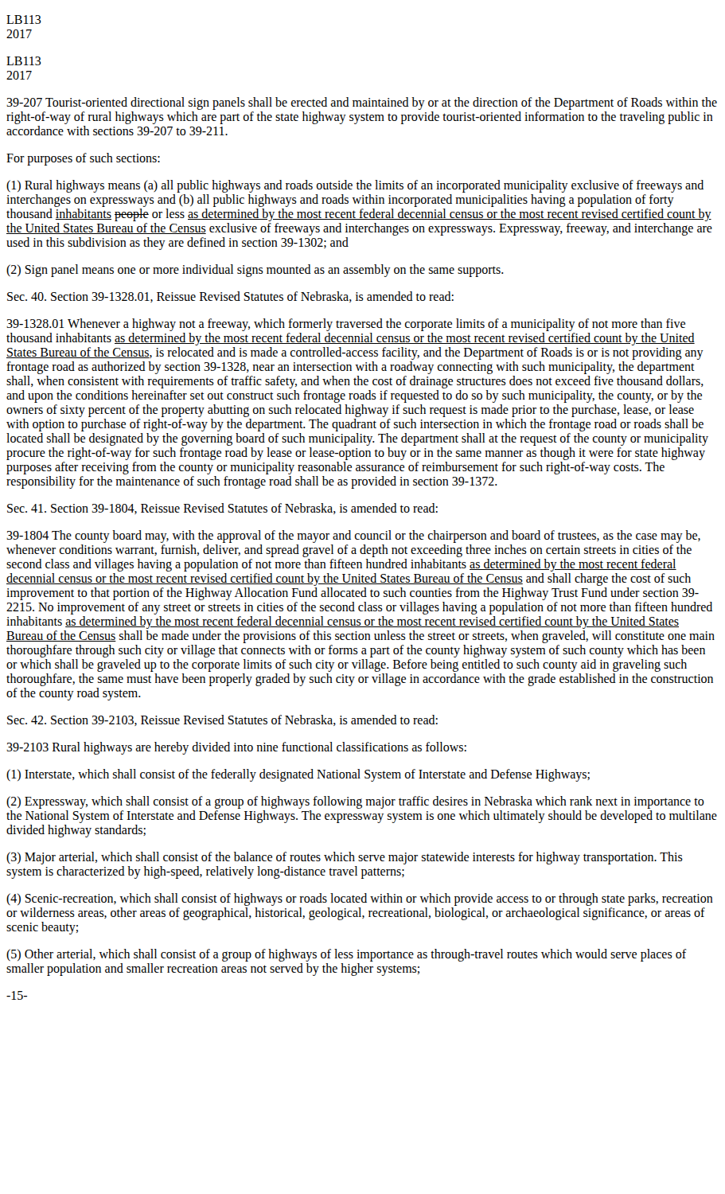LB113
2017
LB113
2017
39-207 Tourist-oriented directional sign panels shall be erected and maintained by or at the direction of the Department of Roads within the right-of-way of rural highways which are part of the state highway system to provide tourist-oriented information to the traveling public in accordance with sections 39-207 to 39-211.
For purposes of such sections:
(1) Rural highways means (a) all public highways and roads outside the limits of an incorporated municipality exclusive of freeways and interchanges on expressways and (b) all public highways and roads within incorporated municipalities having a population of forty thousand inhabitants people or less as determined by the most recent federal decennial census or the most recent revised certified count by the United States Bureau of the Census exclusive of freeways and interchanges on expressways. Expressway, freeway, and interchange are used in this subdivision as they are defined in section 39-1302; and
(2) Sign panel means one or more individual signs mounted as an assembly on the same supports.
Sec. 40. Section 39-1328.01, Reissue Revised Statutes of Nebraska, is amended to read:
39-1328.01 Whenever a highway not a freeway, which formerly traversed the corporate limits of a municipality of not more than five thousand inhabitants as determined by the most recent federal decennial census or the most recent revised certified count by the United States Bureau of the Census, is relocated and is made a controlled-access facility, and the Department of Roads is or is not providing any frontage road as authorized by section 39-1328, near an intersection with a roadway connecting with such municipality, the department shall, when consistent with requirements of traffic safety, and when the cost of drainage structures does not exceed five thousand dollars, and upon the conditions hereinafter set out construct such frontage roads if requested to do so by such municipality, the county, or by the owners of sixty percent of the property abutting on such relocated highway if such request is made prior to the purchase, lease, or lease with option to purchase of right-of-way by the department. The quadrant of such intersection in which the frontage road or roads shall be located shall be designated by the governing board of such municipality. The department shall at the request of the county or municipality procure the right-of-way for such frontage road by lease or lease-option to buy or in the same manner as though it were for state highway purposes after receiving from the county or municipality reasonable assurance of reimbursement for such right-of-way costs. The responsibility for the maintenance of such frontage road shall be as provided in section 39-1372.
Sec. 41. Section 39-1804, Reissue Revised Statutes of Nebraska, is amended to read:
39-1804 The county board may, with the approval of the mayor and council or the chairperson and board of trustees, as the case may be, whenever conditions warrant, furnish, deliver, and spread gravel of a depth not exceeding three inches on certain streets in cities of the second class and villages having a population of not more than fifteen hundred inhabitants as determined by the most recent federal decennial census or the most recent revised certified count by the United States Bureau of the Census and shall charge the cost of such improvement to that portion of the Highway Allocation Fund allocated to such counties from the Highway Trust Fund under section 39-2215. No improvement of any street or streets in cities of the second class or villages having a population of not more than fifteen hundred inhabitants as determined by the most recent federal decennial census or the most recent revised certified count by the United States Bureau of the Census shall be made under the provisions of this section unless the street or streets, when graveled, will constitute one main thoroughfare through such city or village that connects with or forms a part of the county highway system of such county which has been or which shall be graveled up to the corporate limits of such city or village. Before being entitled to such county aid in graveling such thoroughfare, the same must have been properly graded by such city or village in accordance with the grade established in the construction of the county road system.
Sec. 42. Section 39-2103, Reissue Revised Statutes of Nebraska, is amended to read:
39-2103 Rural highways are hereby divided into nine functional classifications as follows:
(1) Interstate, which shall consist of the federally designated National System of Interstate and Defense Highways;
(2) Expressway, which shall consist of a group of highways following major traffic desires in Nebraska which rank next in importance to the National System of Interstate and Defense Highways. The expressway system is one which ultimately should be developed to multilane divided highway standards;
(3) Major arterial, which shall consist of the balance of routes which serve major statewide interests for highway transportation. This system is characterized by high-speed, relatively long-distance travel patterns;
(4) Scenic-recreation, which shall consist of highways or roads located within or which provide access to or through state parks, recreation or wilderness areas, other areas of geographical, historical, geological, recreational, biological, or archaeological significance, or areas of scenic beauty;
(5) Other arterial, which shall consist of a group of highways of less importance as through-travel routes which would serve places of smaller population and smaller recreation areas not served by the higher systems;
-15-